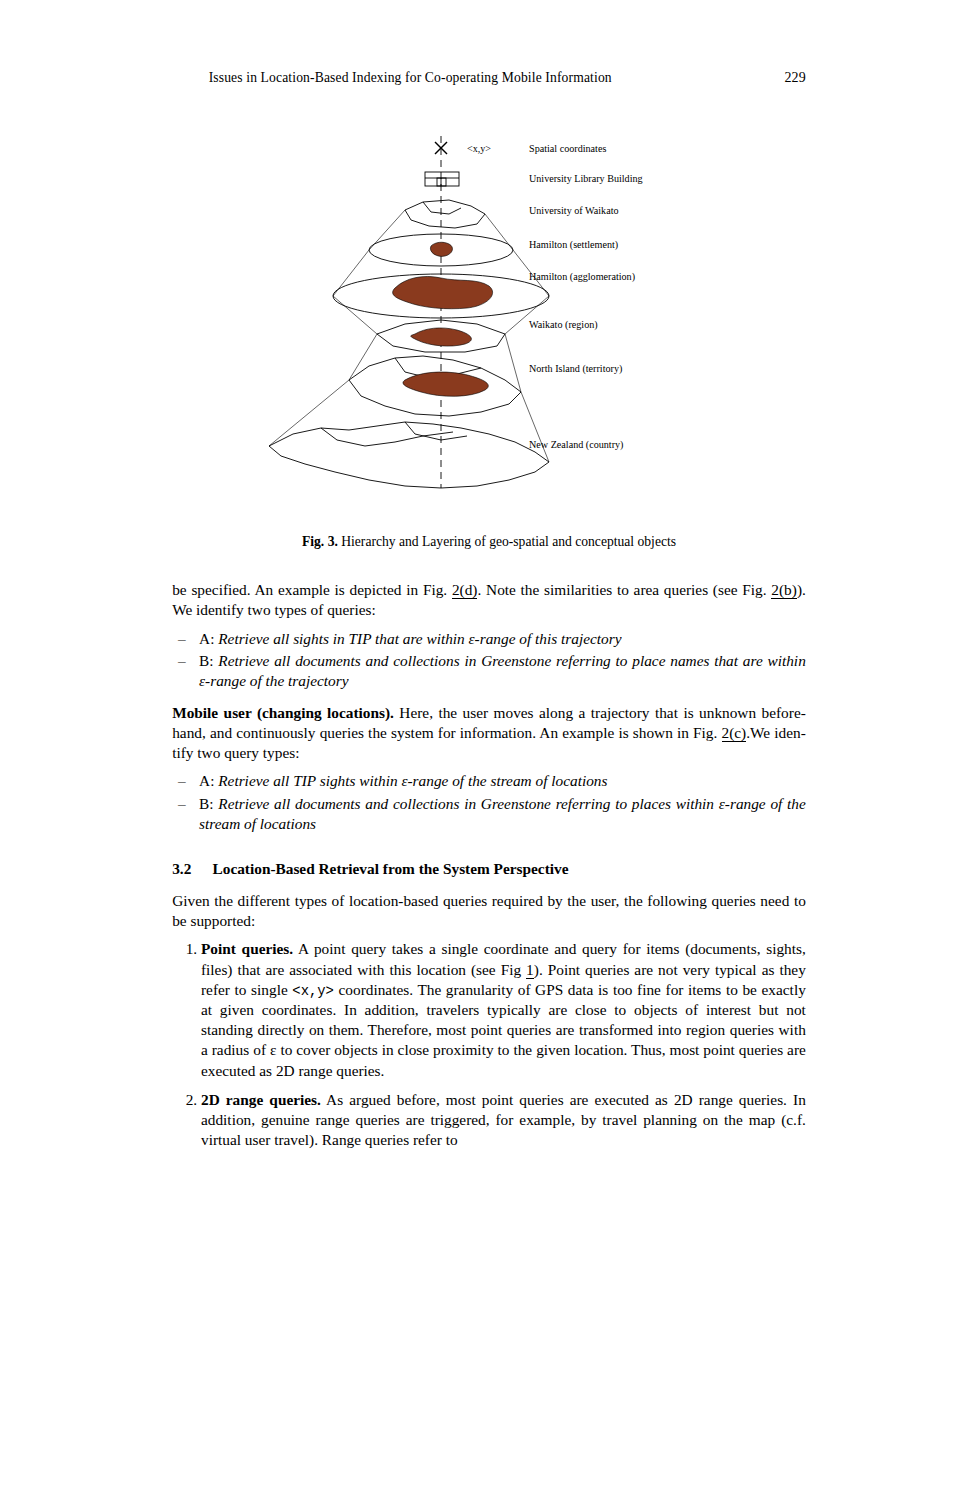Issues in Location-Based Indexing for Co-operating Mobile Information 229
<x,y> Spatial coordinates University Library Building University of Waikato Hamilton (settlement) Hamilton (agglomeration) Waikato (region) North Island (territory) New Zealand (country)
Fig. 3. Hierarchy and Layering of geo-spatial and conceptual objects
be specified. An example is depicted in Fig. 2(d). Note the similarities to area queries (see Fig. 2(b)). We identify two types of queries:
–A: Retrieve all sights in TIP that are within ε-range of this trajectory
–B: Retrieve all documents and collections in Greenstone referring to place names that are within ε-range of the trajectory
Mobile user (changing locations). Here, the user moves along a trajectory that is unknown beforehand, and continuously queries the system for information. An example is shown in Fig. 2(c).We identify two query types:
–A: Retrieve all TIP sights within ε-range of the stream of locations
–B: Retrieve all documents and collections in Greenstone referring to places within ε-range of the stream of locations
3.2 Location-Based Retrieval from the System Perspective
Given the different types of location-based queries required by the user, the following queries need to be supported:
Point queries. A point query takes a single coordinate and query for items (documents, sights, files) that are associated with this location (see Fig 1). Point queries are not very typical as they refer to single <x,y> coordinates. The granularity of GPS data is too fine for items to be exactly at given coordinates. In addition, travelers typically are close to objects of interest but not standing directly on them. Therefore, most point queries are transformed into region queries with a radius of ε to cover objects in close proximity to the given location. Thus, most point queries are executed as 2D range queries.
2D range queries. As argued before, most point queries are executed as 2D range queries. In addition, genuine range queries are triggered, for example, by travel planning on the map (c.f. virtual user travel). Range queries refer to